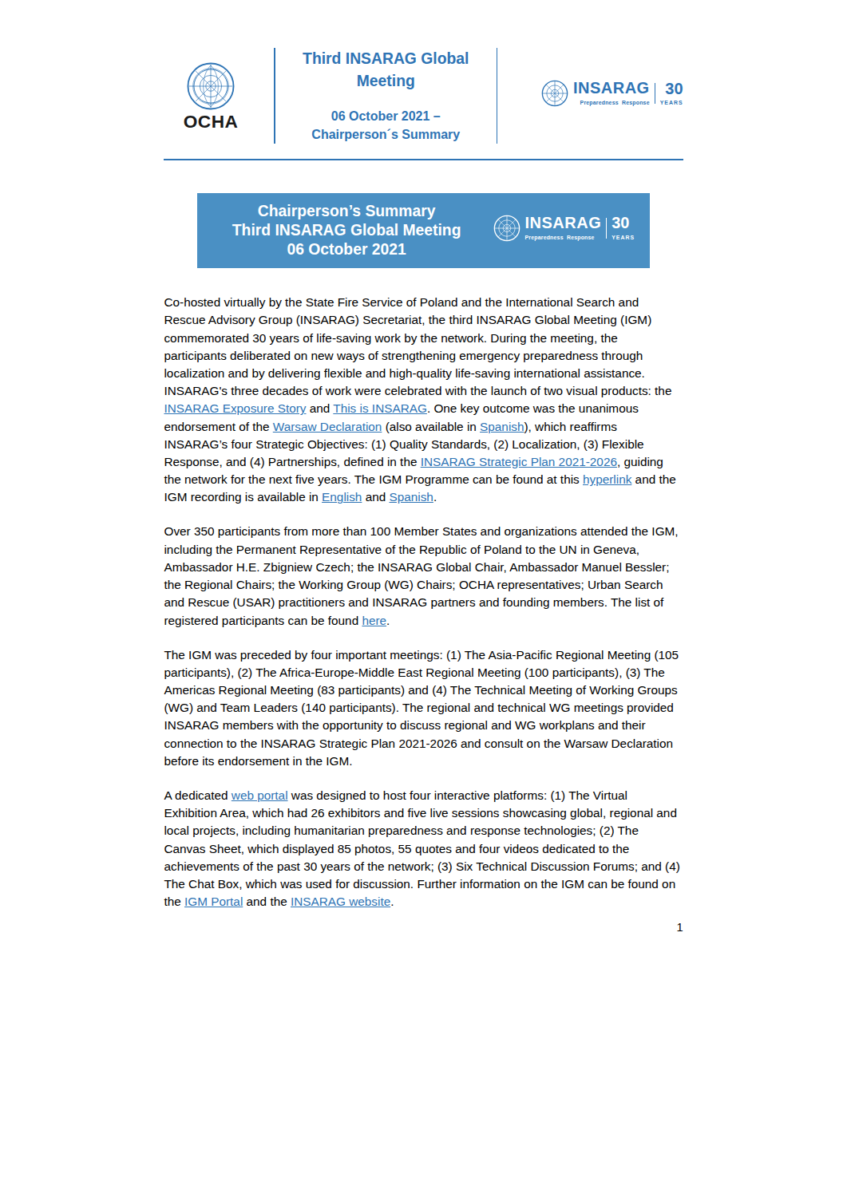OCHA
Third INSARAG Global Meeting
06 October 2021 – Chairperson´s Summary
INSARAG Preparedness Response 30 YEARS
Chairperson’s Summary
Third INSARAG Global Meeting
06 October 2021
INSARAG Preparedness Response 30 YEARS
Co-hosted virtually by the State Fire Service of Poland and the International Search and Rescue Advisory Group (INSARAG) Secretariat, the third INSARAG Global Meeting (IGM) commemorated 30 years of life-saving work by the network. During the meeting, the participants deliberated on new ways of strengthening emergency preparedness through localization and by delivering flexible and high-quality life-saving international assistance. INSARAG's three decades of work were celebrated with the launch of two visual products: the INSARAG Exposure Story and This is INSARAG. One key outcome was the unanimous endorsement of the Warsaw Declaration (also available in Spanish), which reaffirms INSARAG’s four Strategic Objectives: (1) Quality Standards, (2) Localization, (3) Flexible Response, and (4) Partnerships, defined in the INSARAG Strategic Plan 2021-2026, guiding the network for the next five years. The IGM Programme can be found at this hyperlink and the IGM recording is available in English and Spanish.
Over 350 participants from more than 100 Member States and organizations attended the IGM, including the Permanent Representative of the Republic of Poland to the UN in Geneva, Ambassador H.E. Zbigniew Czech; the INSARAG Global Chair, Ambassador Manuel Bessler; the Regional Chairs; the Working Group (WG) Chairs; OCHA representatives; Urban Search and Rescue (USAR) practitioners and INSARAG partners and founding members. The list of registered participants can be found here.
The IGM was preceded by four important meetings: (1) The Asia-Pacific Regional Meeting (105 participants), (2) The Africa-Europe-Middle East Regional Meeting (100 participants), (3) The Americas Regional Meeting (83 participants) and (4) The Technical Meeting of Working Groups (WG) and Team Leaders (140 participants). The regional and technical WG meetings provided INSARAG members with the opportunity to discuss regional and WG workplans and their connection to the INSARAG Strategic Plan 2021-2026 and consult on the Warsaw Declaration before its endorsement in the IGM.
A dedicated web portal was designed to host four interactive platforms: (1) The Virtual Exhibition Area, which had 26 exhibitors and five live sessions showcasing global, regional and local projects, including humanitarian preparedness and response technologies; (2) The Canvas Sheet, which displayed 85 photos, 55 quotes and four videos dedicated to the achievements of the past 30 years of the network; (3) Six Technical Discussion Forums; and (4) The Chat Box, which was used for discussion. Further information on the IGM can be found on the IGM Portal and the INSARAG website.
1